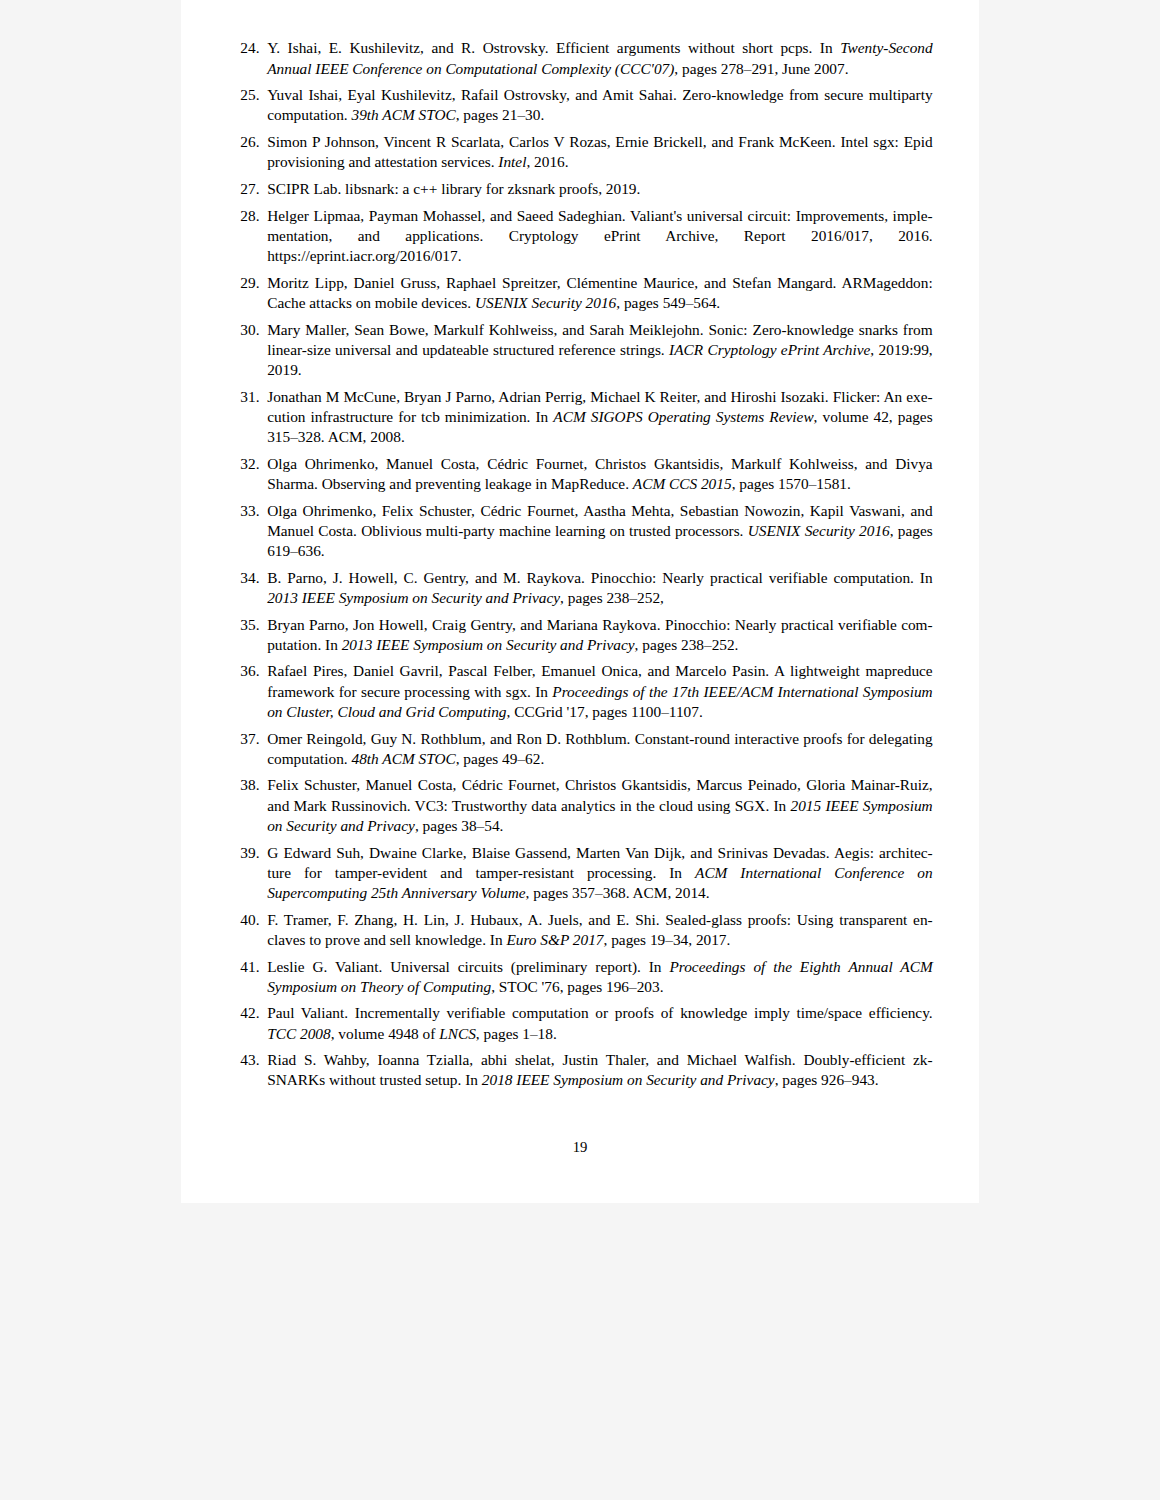24. Y. Ishai, E. Kushilevitz, and R. Ostrovsky. Efficient arguments without short pcps. In Twenty-Second Annual IEEE Conference on Computational Complexity (CCC'07), pages 278–291, June 2007.
25. Yuval Ishai, Eyal Kushilevitz, Rafail Ostrovsky, and Amit Sahai. Zero-knowledge from secure multiparty computation. 39th ACM STOC, pages 21–30.
26. Simon P Johnson, Vincent R Scarlata, Carlos V Rozas, Ernie Brickell, and Frank McKeen. Intel sgx: Epid provisioning and attestation services. Intel, 2016.
27. SCIPR Lab. libsnark: a c++ library for zksnark proofs, 2019.
28. Helger Lipmaa, Payman Mohassel, and Saeed Sadeghian. Valiant's universal circuit: Improvements, implementation, and applications. Cryptology ePrint Archive, Report 2016/017, 2016. https://eprint.iacr.org/2016/017.
29. Moritz Lipp, Daniel Gruss, Raphael Spreitzer, Clémentine Maurice, and Stefan Mangard. ARMageddon: Cache attacks on mobile devices. USENIX Security 2016, pages 549–564.
30. Mary Maller, Sean Bowe, Markulf Kohlweiss, and Sarah Meiklejohn. Sonic: Zero-knowledge snarks from linear-size universal and updateable structured reference strings. IACR Cryptology ePrint Archive, 2019:99, 2019.
31. Jonathan M McCune, Bryan J Parno, Adrian Perrig, Michael K Reiter, and Hiroshi Isozaki. Flicker: An execution infrastructure for tcb minimization. In ACM SIGOPS Operating Systems Review, volume 42, pages 315–328. ACM, 2008.
32. Olga Ohrimenko, Manuel Costa, Cédric Fournet, Christos Gkantsidis, Markulf Kohlweiss, and Divya Sharma. Observing and preventing leakage in MapReduce. ACM CCS 2015, pages 1570–1581.
33. Olga Ohrimenko, Felix Schuster, Cédric Fournet, Aastha Mehta, Sebastian Nowozin, Kapil Vaswani, and Manuel Costa. Oblivious multi-party machine learning on trusted processors. USENIX Security 2016, pages 619–636.
34. B. Parno, J. Howell, C. Gentry, and M. Raykova. Pinocchio: Nearly practical verifiable computation. In 2013 IEEE Symposium on Security and Privacy, pages 238–252,
35. Bryan Parno, Jon Howell, Craig Gentry, and Mariana Raykova. Pinocchio: Nearly practical verifiable computation. In 2013 IEEE Symposium on Security and Privacy, pages 238–252.
36. Rafael Pires, Daniel Gavril, Pascal Felber, Emanuel Onica, and Marcelo Pasin. A lightweight mapreduce framework for secure processing with sgx. In Proceedings of the 17th IEEE/ACM International Symposium on Cluster, Cloud and Grid Computing, CCGrid '17, pages 1100–1107.
37. Omer Reingold, Guy N. Rothblum, and Ron D. Rothblum. Constant-round interactive proofs for delegating computation. 48th ACM STOC, pages 49–62.
38. Felix Schuster, Manuel Costa, Cédric Fournet, Christos Gkantsidis, Marcus Peinado, Gloria Mainar-Ruiz, and Mark Russinovich. VC3: Trustworthy data analytics in the cloud using SGX. In 2015 IEEE Symposium on Security and Privacy, pages 38–54.
39. G Edward Suh, Dwaine Clarke, Blaise Gassend, Marten Van Dijk, and Srinivas Devadas. Aegis: architecture for tamper-evident and tamper-resistant processing. In ACM International Conference on Supercomputing 25th Anniversary Volume, pages 357–368. ACM, 2014.
40. F. Tramer, F. Zhang, H. Lin, J. Hubaux, A. Juels, and E. Shi. Sealed-glass proofs: Using transparent enclaves to prove and sell knowledge. In Euro S&P 2017, pages 19–34, 2017.
41. Leslie G. Valiant. Universal circuits (preliminary report). In Proceedings of the Eighth Annual ACM Symposium on Theory of Computing, STOC '76, pages 196–203.
42. Paul Valiant. Incrementally verifiable computation or proofs of knowledge imply time/space efficiency. TCC 2008, volume 4948 of LNCS, pages 1–18.
43. Riad S. Wahby, Ioanna Tzialla, abhi shelat, Justin Thaler, and Michael Walfish. Doubly-efficient zkSNARKs without trusted setup. In 2018 IEEE Symposium on Security and Privacy, pages 926–943.
19